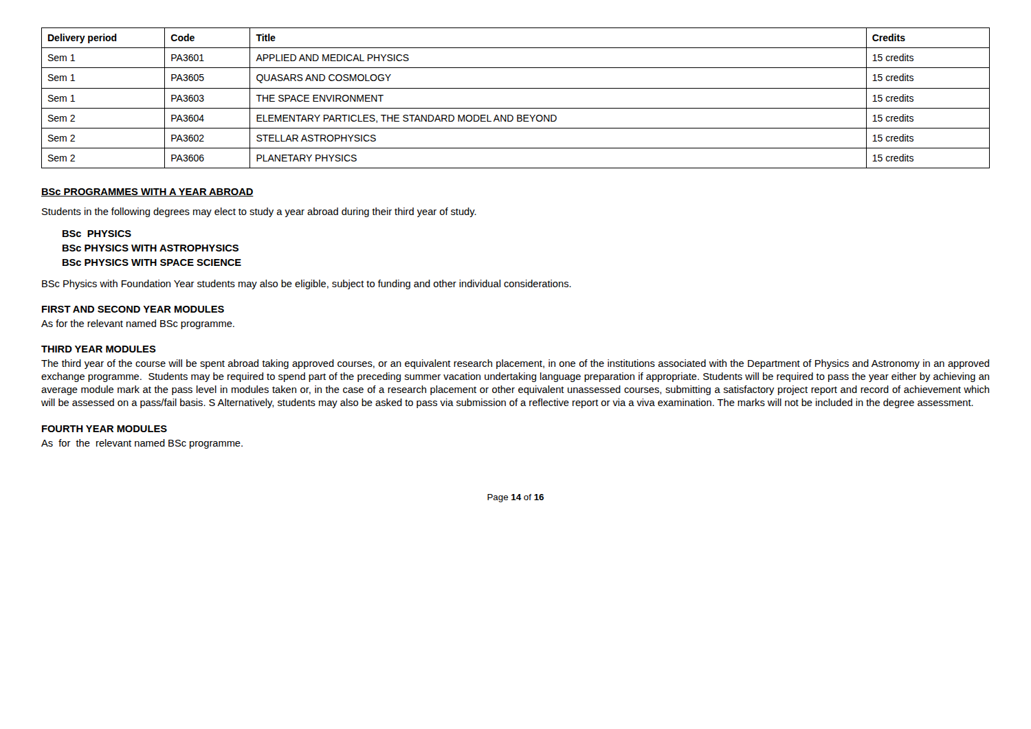| Delivery period | Code | Title | Credits |
| --- | --- | --- | --- |
| Sem 1 | PA3601 | APPLIED AND MEDICAL PHYSICS | 15 credits |
| Sem 1 | PA3605 | QUASARS AND COSMOLOGY | 15 credits |
| Sem 1 | PA3603 | THE SPACE ENVIRONMENT | 15 credits |
| Sem 2 | PA3604 | ELEMENTARY PARTICLES, THE STANDARD MODEL AND BEYOND | 15 credits |
| Sem 2 | PA3602 | STELLAR ASTROPHYSICS | 15 credits |
| Sem 2 | PA3606 | PLANETARY PHYSICS | 15 credits |
BSc PROGRAMMES WITH A YEAR ABROAD
Students in the following degrees may elect to study a year abroad during their third year of study.
BSc PHYSICS
BSc PHYSICS WITH ASTROPHYSICS
BSc PHYSICS WITH SPACE SCIENCE
BSc Physics with Foundation Year students may also be eligible, subject to funding and other individual considerations.
FIRST AND SECOND YEAR MODULES
As for the relevant named BSc programme.
THIRD YEAR MODULES
The third year of the course will be spent abroad taking approved courses, or an equivalent research placement, in one of the institutions associated with the Department of Physics and Astronomy in an approved exchange programme. Students may be required to spend part of the preceding summer vacation undertaking language preparation if appropriate. Students will be required to pass the year either by achieving an average module mark at the pass level in modules taken or, in the case of a research placement or other equivalent unassessed courses, submitting a satisfactory project report and record of achievement which will be assessed on a pass/fail basis. S Alternatively, students may also be asked to pass via submission of a reflective report or via a viva examination. The marks will not be included in the degree assessment.
FOURTH YEAR MODULES
As for the relevant named BSc programme.
Page 14 of 16